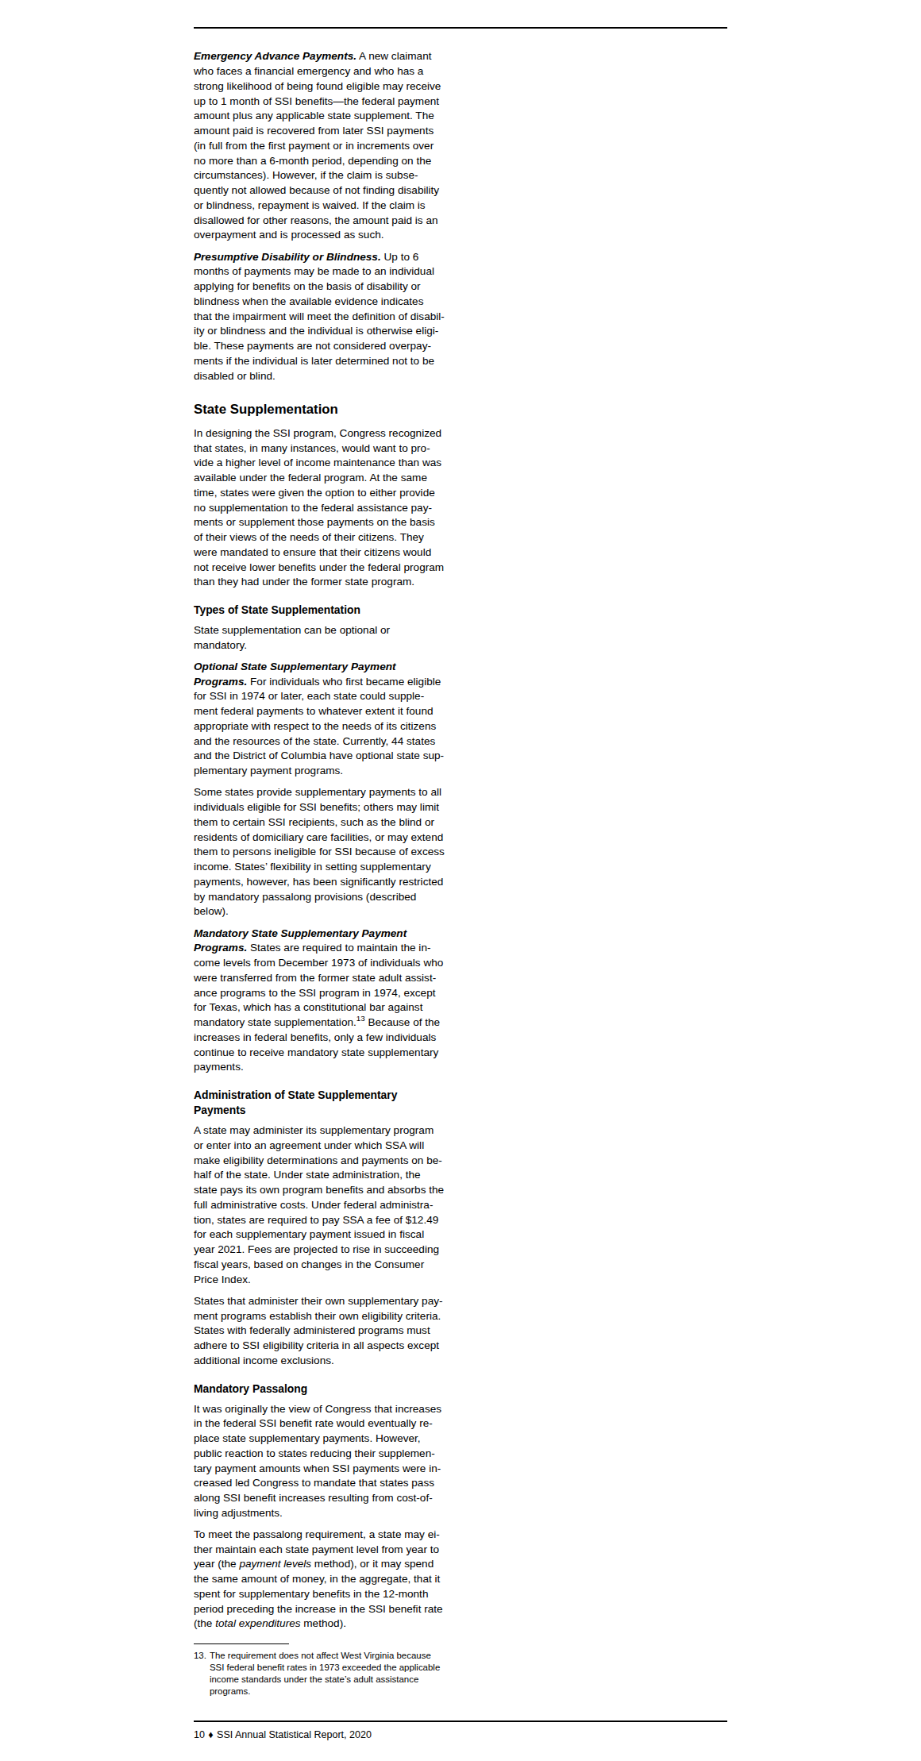Emergency Advance Payments. A new claimant who faces a financial emergency and who has a strong likelihood of being found eligible may receive up to 1 month of SSI benefits—the federal payment amount plus any applicable state supplement. The amount paid is recovered from later SSI payments (in full from the first payment or in increments over no more than a 6-month period, depending on the circumstances). However, if the claim is subsequently not allowed because of not finding disability or blindness, repayment is waived. If the claim is disallowed for other reasons, the amount paid is an overpayment and is processed as such.
Presumptive Disability or Blindness. Up to 6 months of payments may be made to an individual applying for benefits on the basis of disability or blindness when the available evidence indicates that the impairment will meet the definition of disability or blindness and the individual is otherwise eligible. These payments are not considered overpayments if the individual is later determined not to be disabled or blind.
State Supplementation
In designing the SSI program, Congress recognized that states, in many instances, would want to provide a higher level of income maintenance than was available under the federal program. At the same time, states were given the option to either provide no supplementation to the federal assistance payments or supplement those payments on the basis of their views of the needs of their citizens. They were mandated to ensure that their citizens would not receive lower benefits under the federal program than they had under the former state program.
Types of State Supplementation
State supplementation can be optional or mandatory.
Optional State Supplementary Payment Programs. For individuals who first became eligible for SSI in 1974 or later, each state could supplement federal payments to whatever extent it found appropriate with respect to the needs of its citizens and the resources of the state. Currently, 44 states and the District of Columbia have optional state supplementary payment programs.
Some states provide supplementary payments to all individuals eligible for SSI benefits; others may limit them to certain SSI recipients, such as the blind or residents of domiciliary care facilities, or may extend them to persons ineligible for SSI because of excess income. States’ flexibility in setting supplementary payments, however, has been significantly restricted by mandatory passalong provisions (described below).
Mandatory State Supplementary Payment Programs. States are required to maintain the income levels from December 1973 of individuals who were transferred from the former state adult assistance programs to the SSI program in 1974, except for Texas, which has a constitutional bar against mandatory state supplementation.13 Because of the increases in federal benefits, only a few individuals continue to receive mandatory state supplementary payments.
Administration of State Supplementary Payments
A state may administer its supplementary program or enter into an agreement under which SSA will make eligibility determinations and payments on behalf of the state. Under state administration, the state pays its own program benefits and absorbs the full administrative costs. Under federal administration, states are required to pay SSA a fee of $12.49 for each supplementary payment issued in fiscal year 2021. Fees are projected to rise in succeeding fiscal years, based on changes in the Consumer Price Index.
States that administer their own supplementary payment programs establish their own eligibility criteria. States with federally administered programs must adhere to SSI eligibility criteria in all aspects except additional income exclusions.
Mandatory Passalong
It was originally the view of Congress that increases in the federal SSI benefit rate would eventually replace state supplementary payments. However, public reaction to states reducing their supplementary payment amounts when SSI payments were increased led Congress to mandate that states pass along SSI benefit increases resulting from cost-of-living adjustments.
To meet the passalong requirement, a state may either maintain each state payment level from year to year (the payment levels method), or it may spend the same amount of money, in the aggregate, that it spent for supplementary benefits in the 12-month period preceding the increase in the SSI benefit rate (the total expenditures method).
13. The requirement does not affect West Virginia because SSI federal benefit rates in 1973 exceeded the applicable income standards under the state’s adult assistance programs.
10♦SSI Annual Statistical Report, 2020